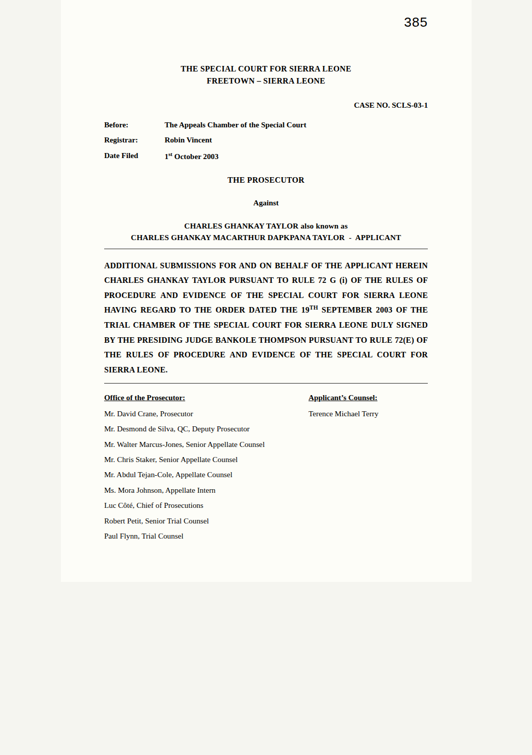385
THE SPECIAL COURT FOR SIERRA LEONE
FREETOWN – SIERRA LEONE
CASE NO. SCLS-03-1
Before:
The Appeals Chamber of the Special Court
Registrar:
Robin Vincent
Date Filed
1st October 2003
THE PROSECUTOR
Against
CHARLES GHANKAY TAYLOR also known as
CHARLES GHANKAY MACARTHUR DAPKPANA TAYLOR - APPLICANT
ADDITIONAL SUBMISSIONS FOR AND ON BEHALF OF THE APPLICANT HEREIN CHARLES GHANKAY TAYLOR PURSUANT TO RULE 72 G (i) OF THE RULES OF PROCEDURE AND EVIDENCE OF THE SPECIAL COURT FOR SIERRA LEONE HAVING REGARD TO THE ORDER DATED THE 19TH SEPTEMBER 2003 OF THE TRIAL CHAMBER OF THE SPECIAL COURT FOR SIERRA LEONE DULY SIGNED BY THE PRESIDING JUDGE BANKOLE THOMPSON PURSUANT TO RULE 72(E) OF THE RULES OF PROCEDURE AND EVIDENCE OF THE SPECIAL COURT FOR SIERRA LEONE.
Office of the Prosecutor:
Mr. David Crane, Prosecutor
Mr. Desmond de Silva, QC, Deputy Prosecutor
Mr. Walter Marcus-Jones, Senior Appellate Counsel
Mr. Chris Staker, Senior Appellate Counsel
Mr. Abdul Tejan-Cole, Appellate Counsel
Ms. Mora Johnson, Appellate Intern
Luc Côté, Chief of Prosecutions
Robert Petit, Senior Trial Counsel
Paul Flynn, Trial Counsel
Applicant’s Counsel:
Terence Michael Terry